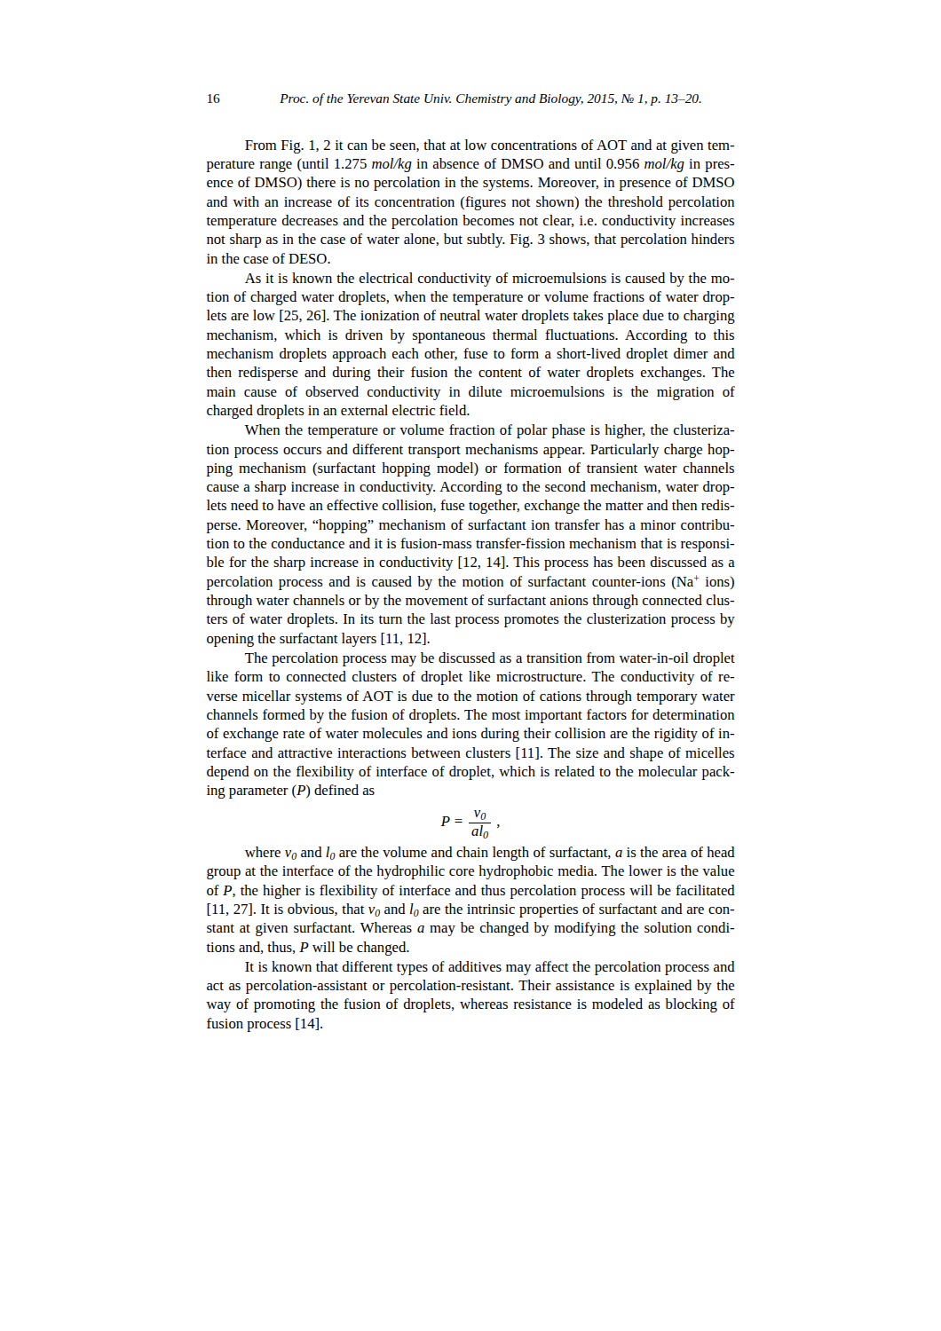16 Proc. of the Yerevan State Univ. Chemistry and Biology, 2015, № 1, p. 13–20.
From Fig. 1, 2 it can be seen, that at low concentrations of AOT and at given temperature range (until 1.275 mol/kg in absence of DMSO and until 0.956 mol/kg in presence of DMSO) there is no percolation in the systems. Moreover, in presence of DMSO and with an increase of its concentration (figures not shown) the threshold percolation temperature decreases and the percolation becomes not clear, i.e. conductivity increases not sharp as in the case of water alone, but subtly. Fig. 3 shows, that percolation hinders in the case of DESO.
As it is known the electrical conductivity of microemulsions is caused by the motion of charged water droplets, when the temperature or volume fractions of water droplets are low [25, 26]. The ionization of neutral water droplets takes place due to charging mechanism, which is driven by spontaneous thermal fluctuations. According to this mechanism droplets approach each other, fuse to form a short-lived droplet dimer and then redisperse and during their fusion the content of water droplets exchanges. The main cause of observed conductivity in dilute microemulsions is the migration of charged droplets in an external electric field.
When the temperature or volume fraction of polar phase is higher, the clusterization process occurs and different transport mechanisms appear. Particularly charge hopping mechanism (surfactant hopping model) or formation of transient water channels cause a sharp increase in conductivity. According to the second mechanism, water droplets need to have an effective collision, fuse together, exchange the matter and then redisperse. Moreover, “hopping” mechanism of surfactant ion transfer has a minor contribution to the conductance and it is fusion-mass transfer-fission mechanism that is responsible for the sharp increase in conductivity [12, 14]. This process has been discussed as a percolation process and is caused by the motion of surfactant counter-ions (Na+ ions) through water channels or by the movement of surfactant anions through connected clusters of water droplets. In its turn the last process promotes the clusterization process by opening the surfactant layers [11, 12].
The percolation process may be discussed as a transition from water-in-oil droplet like form to connected clusters of droplet like microstructure. The conductivity of reverse micellar systems of AOT is due to the motion of cations through temporary water channels formed by the fusion of droplets. The most important factors for determination of exchange rate of water molecules and ions during their collision are the rigidity of interface and attractive interactions between clusters [11]. The size and shape of micelles depend on the flexibility of interface of droplet, which is related to the molecular packing parameter (P) defined as
P = v0 al0 ,
where v0 and l0 are the volume and chain length of surfactant, a is the area of head group at the interface of the hydrophilic core hydrophobic media. The lower is the value of P, the higher is flexibility of interface and thus percolation process will be facilitated [11, 27]. It is obvious, that v0 and l0 are the intrinsic properties of surfactant and are constant at given surfactant. Whereas a may be changed by modifying the solution conditions and, thus, P will be changed.
It is known that different types of additives may affect the percolation process and act as percolation-assistant or percolation-resistant. Their assistance is explained by the way of promoting the fusion of droplets, whereas resistance is modeled as blocking of fusion process [14].